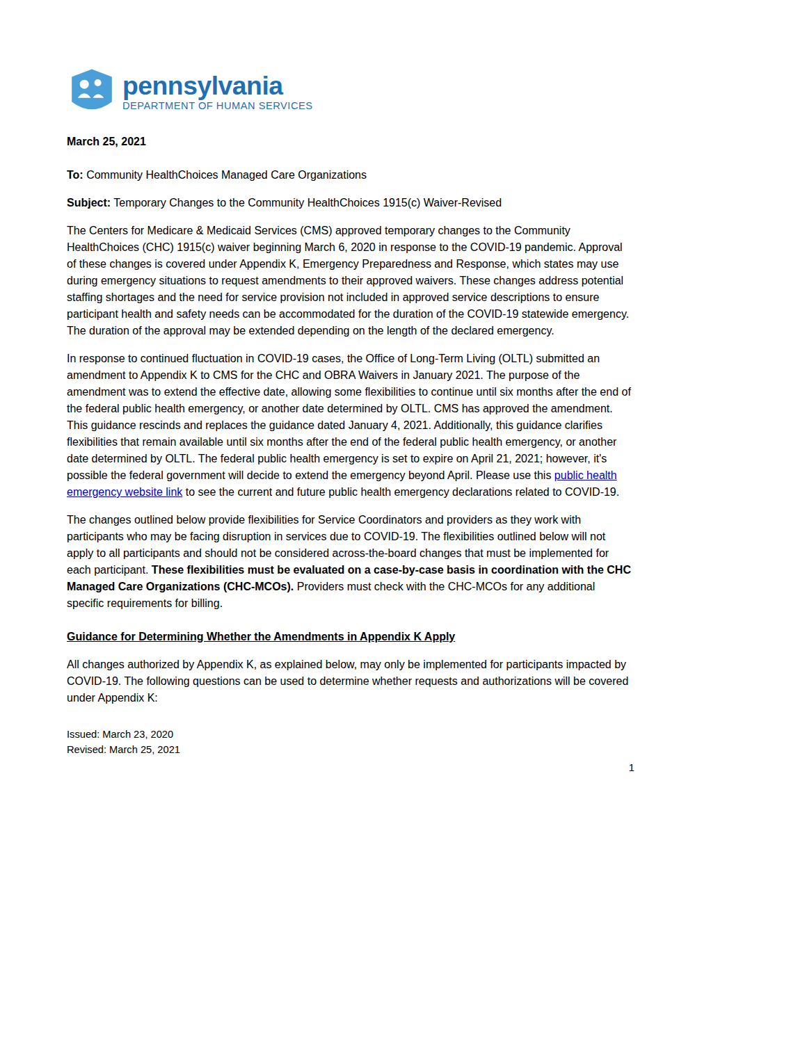pennsylvania
DEPARTMENT OF HUMAN SERVICES
March 25, 2021
To: Community HealthChoices Managed Care Organizations
Subject: Temporary Changes to the Community HealthChoices 1915(c) Waiver-Revised
The Centers for Medicare & Medicaid Services (CMS) approved temporary changes to the Community HealthChoices (CHC) 1915(c) waiver beginning March 6, 2020 in response to the COVID-19 pandemic. Approval of these changes is covered under Appendix K, Emergency Preparedness and Response, which states may use during emergency situations to request amendments to their approved waivers. These changes address potential staffing shortages and the need for service provision not included in approved service descriptions to ensure participant health and safety needs can be accommodated for the duration of the COVID-19 statewide emergency. The duration of the approval may be extended depending on the length of the declared emergency.
In response to continued fluctuation in COVID-19 cases, the Office of Long-Term Living (OLTL) submitted an amendment to Appendix K to CMS for the CHC and OBRA Waivers in January 2021. The purpose of the amendment was to extend the effective date, allowing some flexibilities to continue until six months after the end of the federal public health emergency, or another date determined by OLTL. CMS has approved the amendment. This guidance rescinds and replaces the guidance dated January 4, 2021. Additionally, this guidance clarifies flexibilities that remain available until six months after the end of the federal public health emergency, or another date determined by OLTL. The federal public health emergency is set to expire on April 21, 2021; however, it's possible the federal government will decide to extend the emergency beyond April. Please use this public health emergency website link to see the current and future public health emergency declarations related to COVID-19.
The changes outlined below provide flexibilities for Service Coordinators and providers as they work with participants who may be facing disruption in services due to COVID-19. The flexibilities outlined below will not apply to all participants and should not be considered across-the-board changes that must be implemented for each participant. These flexibilities must be evaluated on a case-by-case basis in coordination with the CHC Managed Care Organizations (CHC-MCOs). Providers must check with the CHC-MCOs for any additional specific requirements for billing.
Guidance for Determining Whether the Amendments in Appendix K Apply
All changes authorized by Appendix K, as explained below, may only be implemented for participants impacted by COVID-19. The following questions can be used to determine whether requests and authorizations will be covered under Appendix K:
Issued: March 23, 2020
Revised: March 25, 2021
1